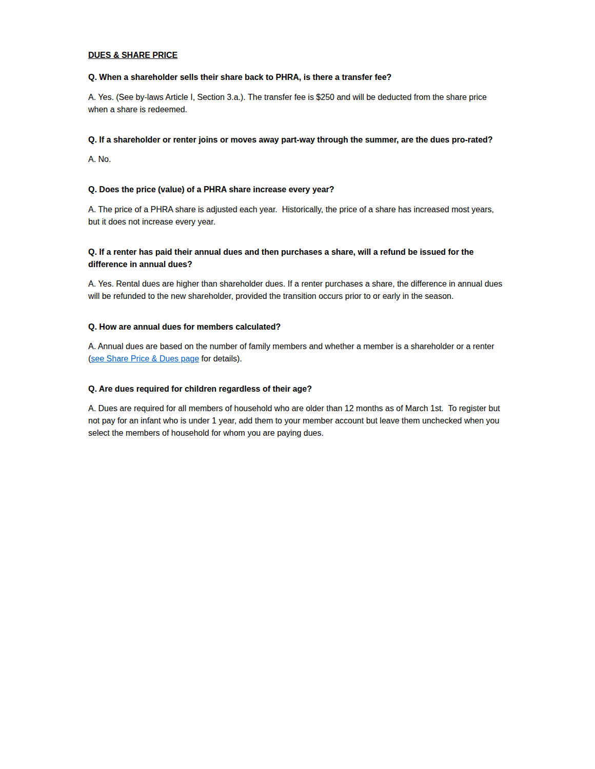DUES & SHARE PRICE
Q. When a shareholder sells their share back to PHRA, is there a transfer fee?
A. Yes. (See by-laws Article I, Section 3.a.). The transfer fee is $250 and will be deducted from the share price when a share is redeemed.
Q. If a shareholder or renter joins or moves away part-way through the summer, are the dues pro-rated?
A. No.
Q. Does the price (value) of a PHRA share increase every year?
A. The price of a PHRA share is adjusted each year. Historically, the price of a share has increased most years, but it does not increase every year.
Q. If a renter has paid their annual dues and then purchases a share, will a refund be issued for the difference in annual dues?
A. Yes. Rental dues are higher than shareholder dues. If a renter purchases a share, the difference in annual dues will be refunded to the new shareholder, provided the transition occurs prior to or early in the season.
Q. How are annual dues for members calculated?
A. Annual dues are based on the number of family members and whether a member is a shareholder or a renter (see Share Price & Dues page for details).
Q. Are dues required for children regardless of their age?
A. Dues are required for all members of household who are older than 12 months as of March 1st. To register but not pay for an infant who is under 1 year, add them to your member account but leave them unchecked when you select the members of household for whom you are paying dues.